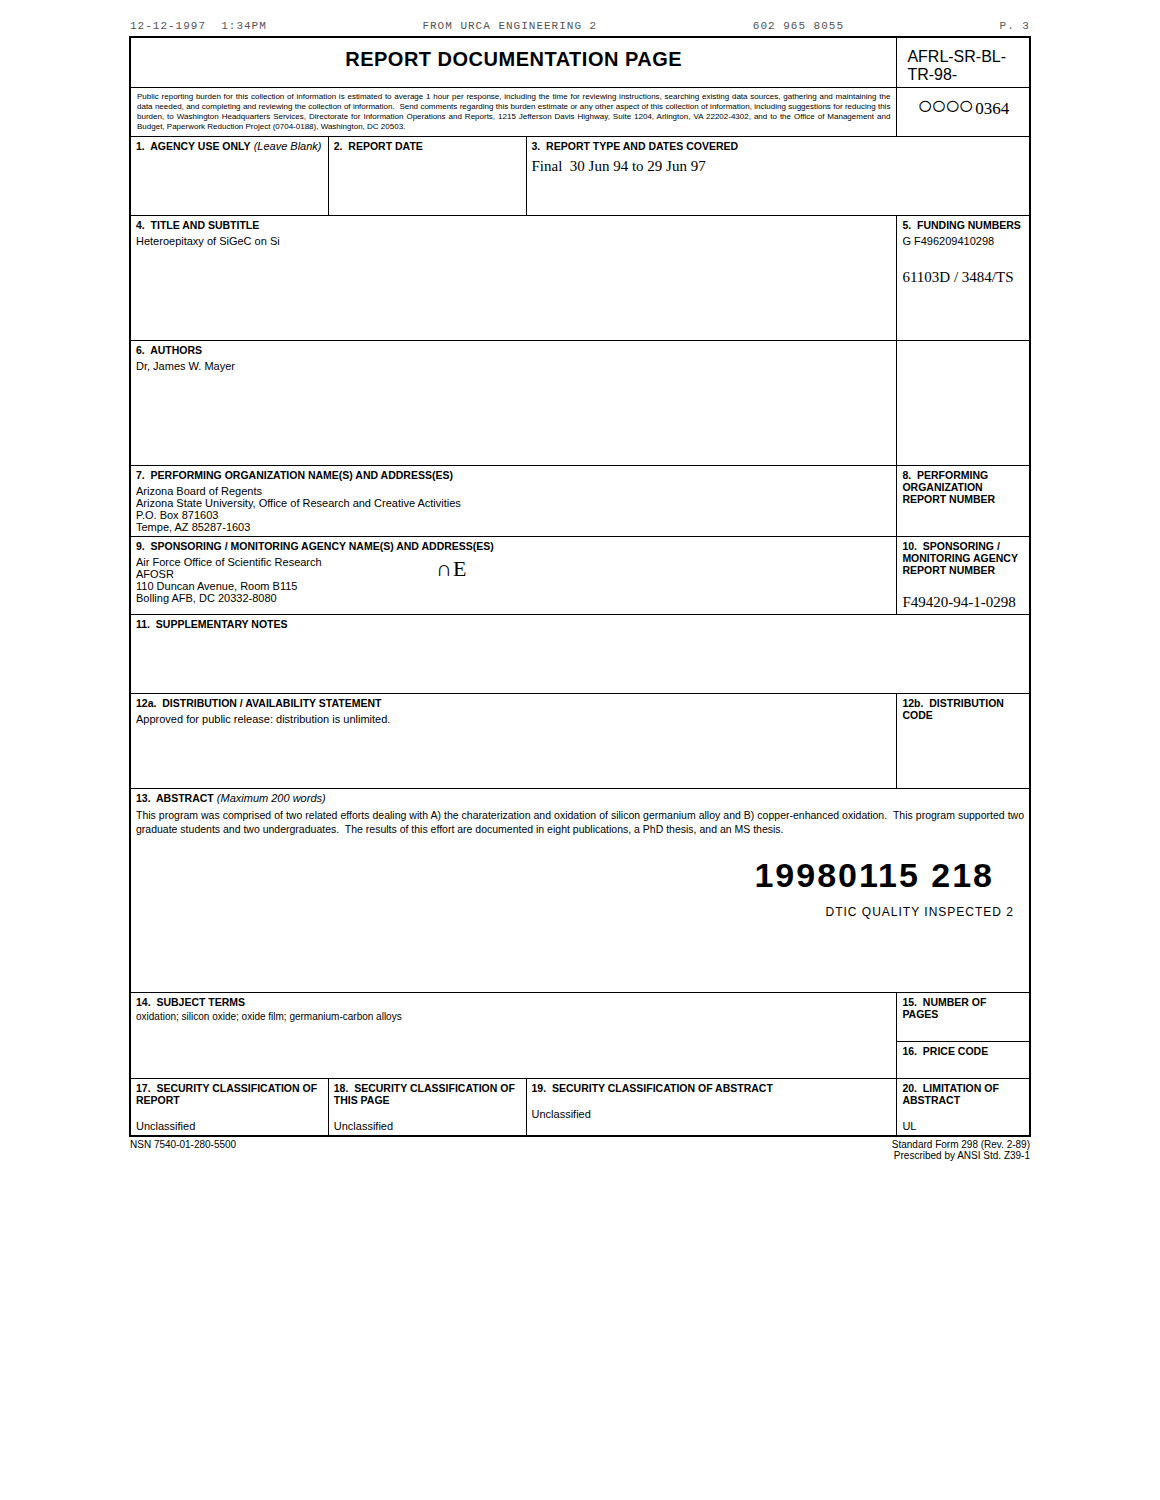12-12-1997 1:34PM FROM URCA ENGINEERING 2 602 965 8055 P. 3
| REPORT DOCUMENTATION PAGE | AFRL-SR-BL-TR-98- |
| Public reporting burden for this collection of information is estimated to average 1 hour per response, including the time for reviewing instructions, searching existing data sources, gathering and maintaining the data needed, and completing and reviewing the collection of information. Send comments regarding this burden estimate or any other aspect of this collection of information, including suggestions for reducing this burden, to Washington Headquarters Services, Directorate for Information Operations and Reports, 1215 Jefferson Davis Highway, Suite 1204, Arlington, VA 22202-4302, and to the Office of Management and Budget, Paperwork Reduction Project (0704-0188), Washington, DC 20503. | ○○○○ 0364 |
| 1. AGENCY USE ONLY (Leave Blank) | 2. REPORT DATE | 3. REPORT TYPE AND DATES COVERED Final 30 Jun 94 to 29 Jun 97 |
| 4. TITLE AND SUBTITLE Heteroepitaxy of SiGeC on Si | 5. FUNDING NUMBERS G F496209410298 61103D / 3484/TS |
| 6. AUTHORS Dr, James W. Mayer | |
| 7. PERFORMING ORGANIZATION NAME(S) AND ADDRESS(ES) Arizona Board of Regents Arizona State University, Office of Research and Creative Activities P.O. Box 871603 Tempe, AZ 85287-1603 | 8. PERFORMING ORGANIZATION REPORT NUMBER |
| 9. SPONSORING / MONITORING AGENCY NAME(S) AND ADDRESS(ES) Air Force Office of Scientific Research AFOSR 110 Duncan Avenue, Room B115 Bolling AFB, DC 20332-8080 ∩E | 10. SPONSORING / MONITORING AGENCY REPORT NUMBER F49420-94-1-0298 |
| 11. SUPPLEMENTARY NOTES |
| 12a. DISTRIBUTION / AVAILABILITY STATEMENT Approved for public release: distribution is unlimited. | 12b. DISTRIBUTION CODE |
| 13. ABSTRACT (Maximum 200 words) This program was comprised of two related efforts dealing with A) the charaterization and oxidation of silicon germanium alloy and B) copper-enhanced oxidation. This program supported two graduate students and two undergraduates. The results of this effort are documented in eight publications, a PhD thesis, and an MS thesis. 19980115 218 DTIC QUALITY INSPECTED 2 |
| 14. SUBJECT TERMS oxidation; silicon oxide; oxide film; germanium-carbon alloys | 15. NUMBER OF PAGES |
| 16. PRICE CODE |
| 17. SECURITY CLASSIFICATION OF REPORT Unclassified | 18. SECURITY CLASSIFICATION OF THIS PAGE Unclassified | 19. SECURITY CLASSIFICATION OF ABSTRACT Unclassified | 20. LIMITATION OF ABSTRACT UL |
NSN 7540-01-280-5500
Standard Form 298 (Rev. 2-89)
Prescribed by ANSI Std. Z39-1